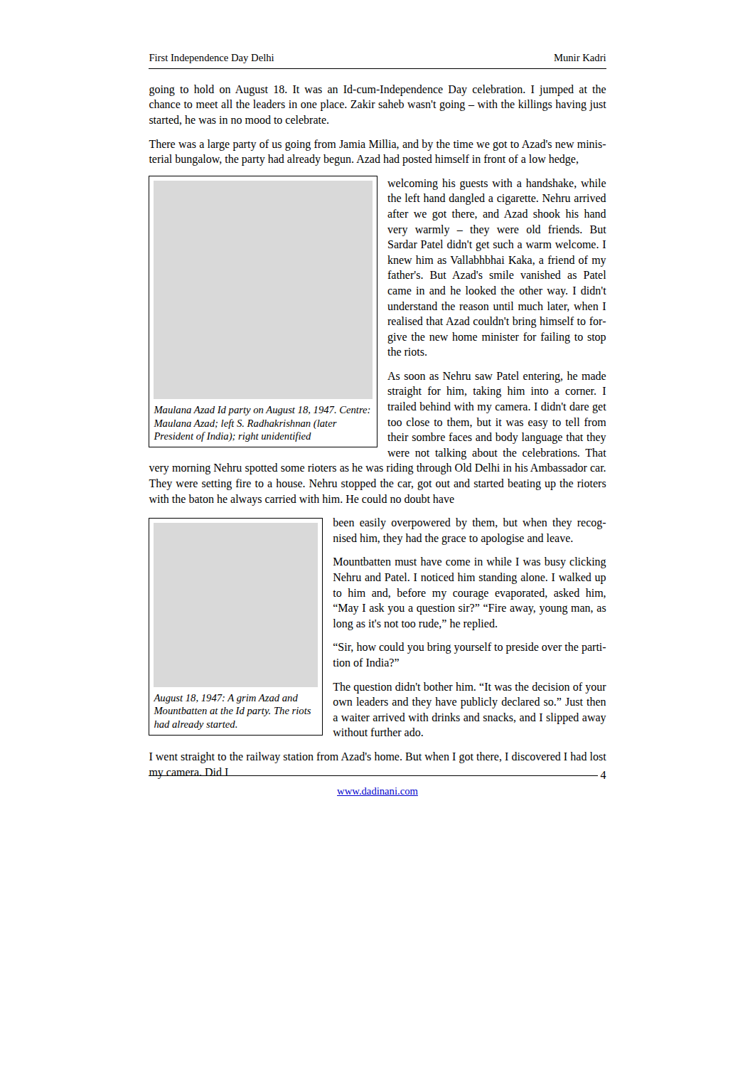First Independence Day Delhi
Munir Kadri
going to hold on August 18. It was an Id-cum-Independence Day celebration. I jumped at the chance to meet all the leaders in one place. Zakir saheb wasn't going – with the killings having just started, he was in no mood to celebrate.
There was a large party of us going from Jamia Millia, and by the time we got to Azad's new ministerial bungalow, the party had already begun. Azad had posted himself in front of a low hedge,
Maulana Azad Id party on August 18, 1947. Centre: Maulana Azad; left S. Radhakrishnan (later President of India); right unidentified
welcoming his guests with a handshake, while the left hand dangled a cigarette. Nehru arrived after we got there, and Azad shook his hand very warmly – they were old friends. But Sardar Patel didn't get such a warm welcome. I knew him as Vallabhbhai Kaka, a friend of my father's. But Azad's smile vanished as Patel came in and he looked the other way. I didn't understand the reason until much later, when I realised that Azad couldn't bring himself to forgive the new home minister for failing to stop the riots.
As soon as Nehru saw Patel entering, he made straight for him, taking him into a corner. I trailed behind with my camera. I didn't dare get too close to them, but it was easy to tell from their sombre faces and body language that they were not talking about the celebrations. That very morning Nehru spotted some rioters as he was riding through Old Delhi in his Ambassador car. They were setting fire to a house. Nehru stopped the car, got out and started beating up the rioters with the baton he always carried with him. He could no doubt have
August 18, 1947: A grim Azad and Mountbatten at the Id party. The riots had already started.
been easily overpowered by them, but when they recognised him, they had the grace to apologise and leave.
Mountbatten must have come in while I was busy clicking Nehru and Patel. I noticed him standing alone. I walked up to him and, before my courage evaporated, asked him, “May I ask you a question sir?” “Fire away, young man, as long as it's not too rude,” he replied.
“Sir, how could you bring yourself to preside over the partition of India?”
The question didn't bother him. “It was the decision of your own leaders and they have publicly declared so.” Just then a waiter arrived with drinks and snacks, and I slipped away without further ado.
I went straight to the railway station from Azad's home. But when I got there, I discovered I had lost my camera. Did I
4
www.dadinani.com